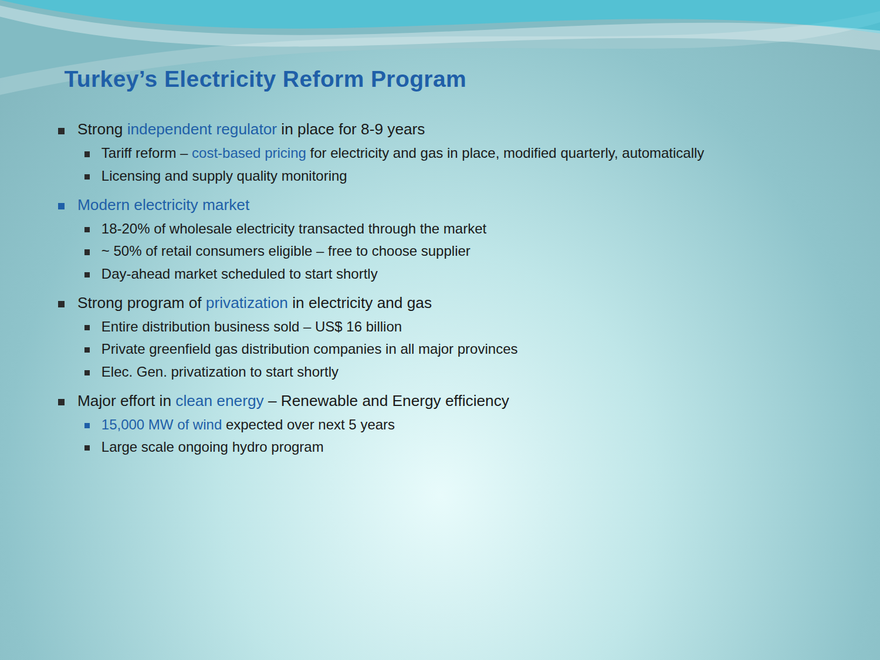Turkey’s Electricity Reform Program
Strong independent regulator in place for 8-9 years
Tariff reform – cost-based pricing for electricity and gas in place, modified quarterly, automatically
Licensing and supply quality monitoring
Modern electricity market
18-20% of wholesale electricity transacted through the market
~ 50% of retail consumers eligible – free to choose supplier
Day-ahead market scheduled to start shortly
Strong program of privatization in electricity and gas
Entire distribution business sold – US$ 16 billion
Private greenfield gas distribution companies in all major provinces
Elec. Gen. privatization to start shortly
Major effort in clean energy – Renewable and Energy efficiency
15,000 MW of wind expected over next 5 years
Large scale ongoing hydro program